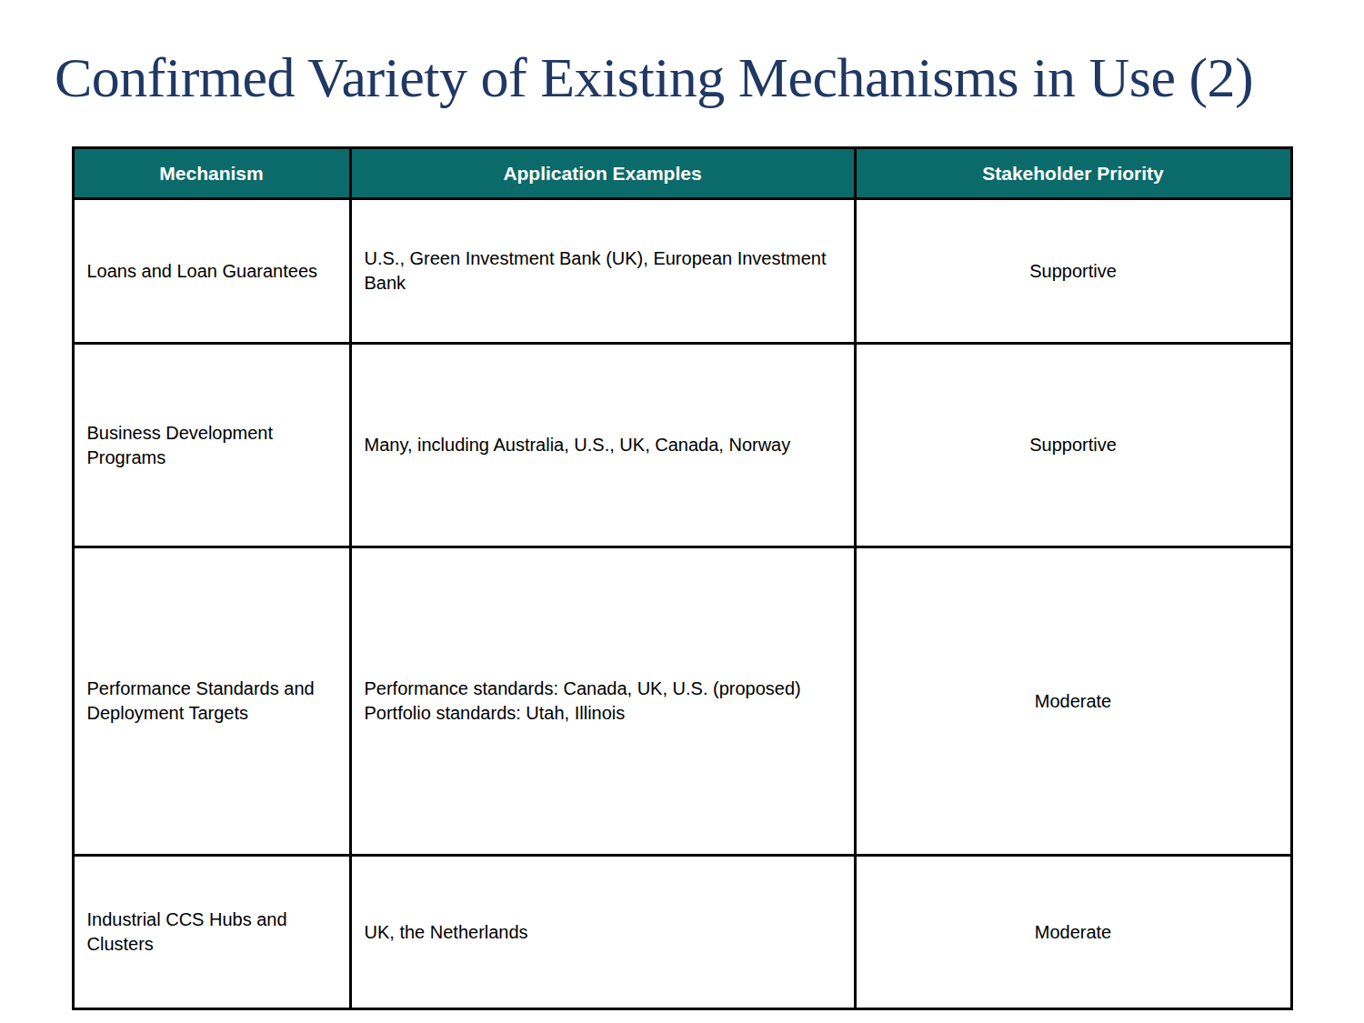Confirmed Variety of Existing Mechanisms in Use (2)
| Mechanism | Application Examples | Stakeholder Priority |
| --- | --- | --- |
| Loans and Loan Guarantees | U.S., Green Investment Bank (UK), European Investment Bank | Supportive |
| Business Development Programs | Many, including Australia, U.S., UK, Canada, Norway | Supportive |
| Performance Standards and Deployment Targets | Performance standards: Canada, UK, U.S. (proposed) Portfolio standards: Utah, Illinois | Moderate |
| Industrial CCS Hubs and Clusters | UK, the Netherlands | Moderate |